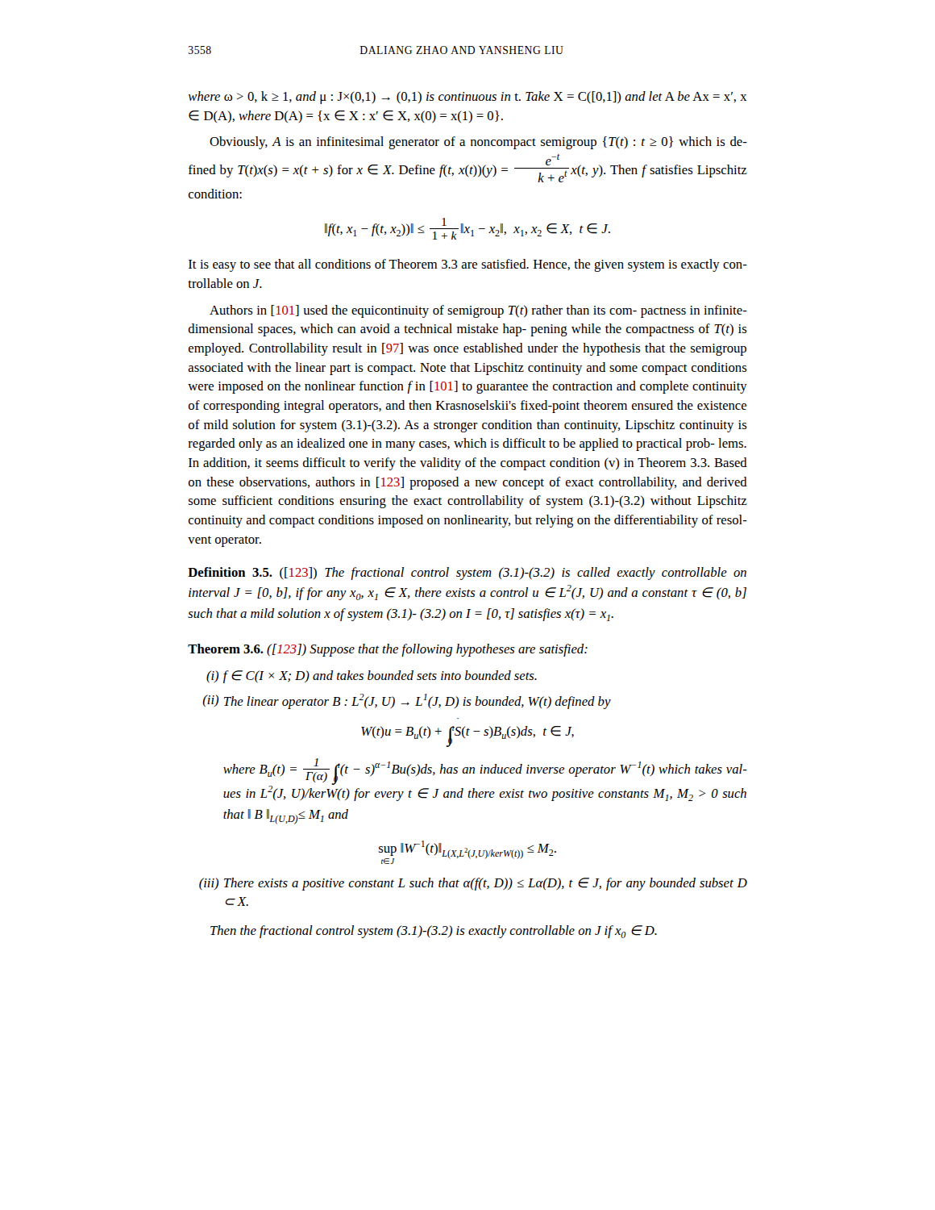3558
DALIANG ZHAO AND YANSHENG LIU
where ω > 0, k ≥ 1, and μ : J×(0,1) → (0,1) is continuous in t. Take X = C([0,1]) and let A be Ax = x′, x ∈ D(A), where D(A) = {x ∈ X : x′ ∈ X, x(0) = x(1) = 0}.
Obviously, A is an infinitesimal generator of a noncompact semigroup {T(t) : t ≥ 0} which is defined by T(t)x(s) = x(t + s) for x ∈ X. Define f(t, x(t))(y) = e−t k + et x(t, y). Then f satisfies Lipschitz condition:
‖f(t, x 1 − f(t, x 2))‖ ≤ 11 + k‖x 1 − x 2‖, x 1, x 2 ∈ X, t ∈ J.
It is easy to see that all conditions of Theorem 3.3 are satisfied. Hence, the given system is exactly controllable on J.
Authors in [101] used the equicontinuity of semigroup T(t) rather than its com- pactness in infinite-dimensional spaces, which can avoid a technical mistake hap- pening while the compactness of T(t) is employed. Controllability result in [97] was once established under the hypothesis that the semigroup associated with the linear part is compact. Note that Lipschitz continuity and some compact conditions were imposed on the nonlinear function f in [101] to guarantee the contraction and complete continuity of corresponding integral operators, and then Krasnoselskii's fixed-point theorem ensured the existence of mild solution for system (3.1)-(3.2). As a stronger condition than continuity, Lipschitz continuity is regarded only as an idealized one in many cases, which is difficult to be applied to practical prob- lems. In addition, it seems difficult to verify the validity of the compact condition (v) in Theorem 3.3. Based on these observations, authors in [123] proposed a new concept of exact controllability, and derived some sufficient conditions ensuring the exact controllability of system (3.1)-(3.2) without Lipschitz continuity and compact conditions imposed on nonlinearity, but relying on the differentiability of resolvent operator.
Definition 3.5. ([123]) The fractional control system (3.1)-(3.2) is called exactly controllable on interval J = [0, b], if for any x0, x1 ∈ X, there exists a control u ∈ L2(J, U) and a constant τ ∈ (0, b] such that a mild solution x of system (3.1)- (3.2) on I = [0, τ] satisfies x(τ) = x1.
Theorem 3.6. ([123]) Suppose that the following hypotheses are satisfied:
(i) f ∈ C(I × X; D) and takes bounded sets into bounded sets.
(ii) The linear operator B : L2(J, U) → L1(J, D) is bounded, W(t) defined by
W(t)u = Bu(t) + ∫t 0˙S(t − s)Bu(s)ds, t ∈ J,
where Bu(t) = 1 Γ(α)∫t 0(t − s)α−1 Bu(s)ds, has an induced inverse operator W−1(t) which takes values in L2(J, U)/kerW(t) for every t ∈ J and there exist two positive constants M1, M2 > 0 such that ‖ B ‖L(U,D)≤ M1 and
t∈Jsup ‖W−1(t)‖L(X,L 2(J,U)/kerW(t)) ≤ M 2.
(iii) There exists a positive constant L such that α(f(t, D)) ≤ Lα(D), t ∈ J, for any bounded subset D ⊂ X.
Then the fractional control system (3.1)-(3.2) is exactly controllable on J if x0 ∈ D.